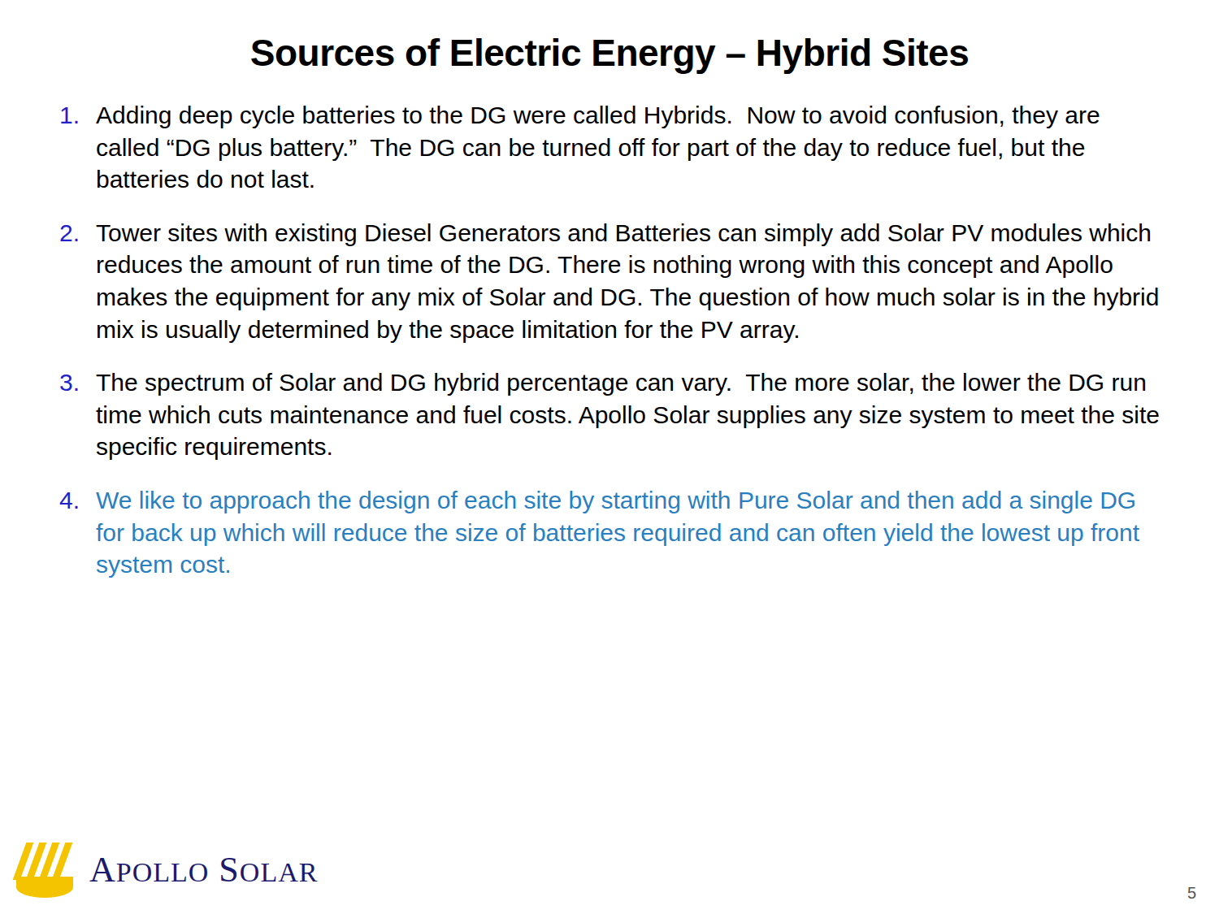Sources of Electric Energy – Hybrid Sites
1. Adding deep cycle batteries to the DG were called Hybrids. Now to avoid confusion, they are called “DG plus battery.” The DG can be turned off for part of the day to reduce fuel, but the batteries do not last.
2. Tower sites with existing Diesel Generators and Batteries can simply add Solar PV modules which reduces the amount of run time of the DG. There is nothing wrong with this concept and Apollo makes the equipment for any mix of Solar and DG. The question of how much solar is in the hybrid mix is usually determined by the space limitation for the PV array.
3. The spectrum of Solar and DG hybrid percentage can vary. The more solar, the lower the DG run time which cuts maintenance and fuel costs. Apollo Solar supplies any size system to meet the site specific requirements.
4. We like to approach the design of each site by starting with Pure Solar and then add a single DG for back up which will reduce the size of batteries required and can often yield the lowest up front system cost.
APOLLO SOLAR
5